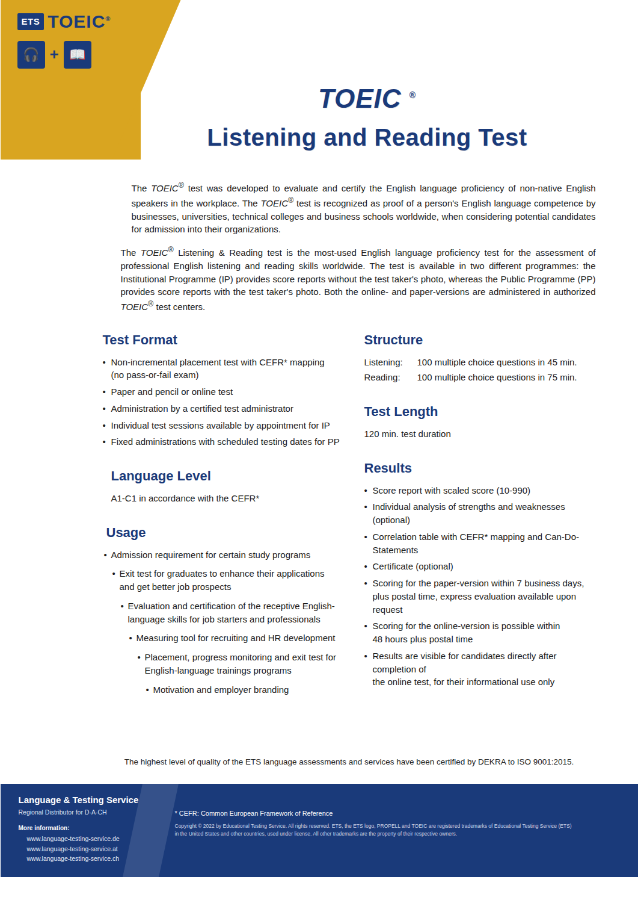ETS TOEIC®
🎧
+
📖
TOEIC ®
Listening and Reading Test
The TOEIC® test was developed to evaluate and certify the English language proficiency of non-native English speakers in the workplace. The TOEIC® test is recognized as proof of a person's English language competence by businesses, universities, technical colleges and business schools worldwide, when considering potential candidates for admission into their organizations.
The TOEIC® Listening & Reading test is the most-used English language proficiency test for the assessment of professional English listening and reading skills worldwide. The test is available in two different programmes: the Institutional Programme (IP) provides score reports without the test taker's photo, whereas the Public Programme (PP) provides score reports with the test taker's photo. Both the online- and paper-versions are administered in authorized TOEIC® test centers.
Test Format
Non-incremental placement test with CEFR* mapping(no pass-or-fail exam)
Paper and pencil or online test
Administration by a certified test administrator
Individual test sessions available by appointment for IP
Fixed administrations with scheduled testing dates for PP
Language Level
A1-C1 in accordance with the CEFR*
Usage
Admission requirement for certain study programs
Exit test for graduates to enhance their applications and get better job prospects
Evaluation and certification of the receptive English-language skills for job starters and professionals
Measuring tool for recruiting and HR development
Placement, progress monitoring and exit test for English-language trainings programs
Motivation and employer branding
Structure
Listening: 100 multiple choice questions in 45 min.
Reading: 100 multiple choice questions in 75 min.
Test Length
120 min. test duration
Results
Score report with scaled score (10-990)
Individual analysis of strengths and weaknesses (optional)
Correlation table with CEFR* mapping and Can-Do-Statements
Certificate (optional)
Scoring for the paper-version within 7 business days,plus postal time, express evaluation available upon request
Scoring for the online-version is possible within48 hours plus postal time
Results are visible for candidates directly after completion ofthe online test, for their informational use only
The highest level of quality of the ETS language assessments and services have been certified by DEKRA to ISO 9001:2015.
Language & Testing Service
Regional Distributor for D-A-CH
More information:
www.language-testing-service.de
www.language-testing-service.at
www.language-testing-service.ch
* CEFR: Common European Framework of Reference
Copyright © 2022 by Educational Testing Service. All rights reserved. ETS, the ETS logo, PROPELL and TOEIC are registered trademarks of Educational Testing Service (ETS)
in the United States and other countries, used under license. All other trademarks are the property of their respective owners.